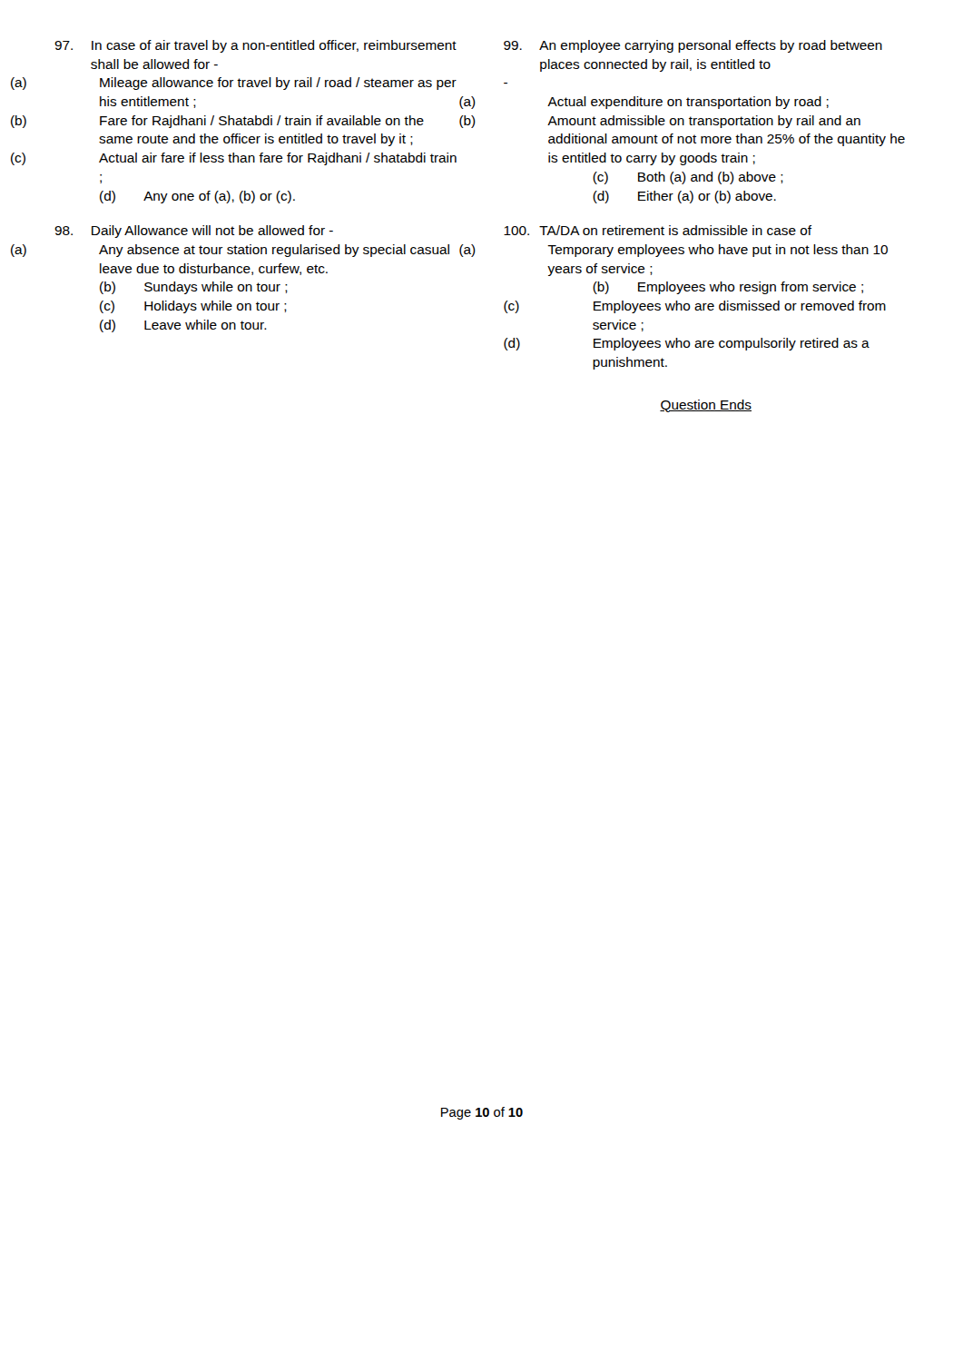97.
In case of air travel by a non-entitled officer, reimbursement shall be allowed for -
(a) Mileage allowance for travel by rail / road / steamer as per his entitlement ;
(b) Fare for Rajdhani / Shatabdi / train if available on the same route and the officer is entitled to travel by it ;
(c) Actual air fare if less than fare for Rajdhani / shatabdi train ;
(d)
Any one of (a), (b) or (c).
98.
Daily Allowance will not be allowed for -
(a) Any absence at tour station regularised by special casual leave due to disturbance, curfew, etc.
(b)
Sundays while on tour ;
(c)
Holidays while on tour ;
(d)
Leave while on tour.
99.
An employee carrying personal effects by road between places connected by rail, is entitled to
-
(a) Actual expenditure on transportation by road ;
(b) Amount admissible on transportation by rail and an additional amount of not more than 25% of the quantity he is entitled to carry by goods train ;
(c)
Both (a) and (b) above ;
(d)
Either (a) or (b) above.
100.
TA/DA on retirement is admissible in case of
(a) Temporary employees who have put in not less than 10 years of service ;
(b)
Employees who resign from service ;
(c) Employees who are dismissed or removed from service ;
(d) Employees who are compulsorily retired as a punishment.
Question Ends
Page 10 of 10